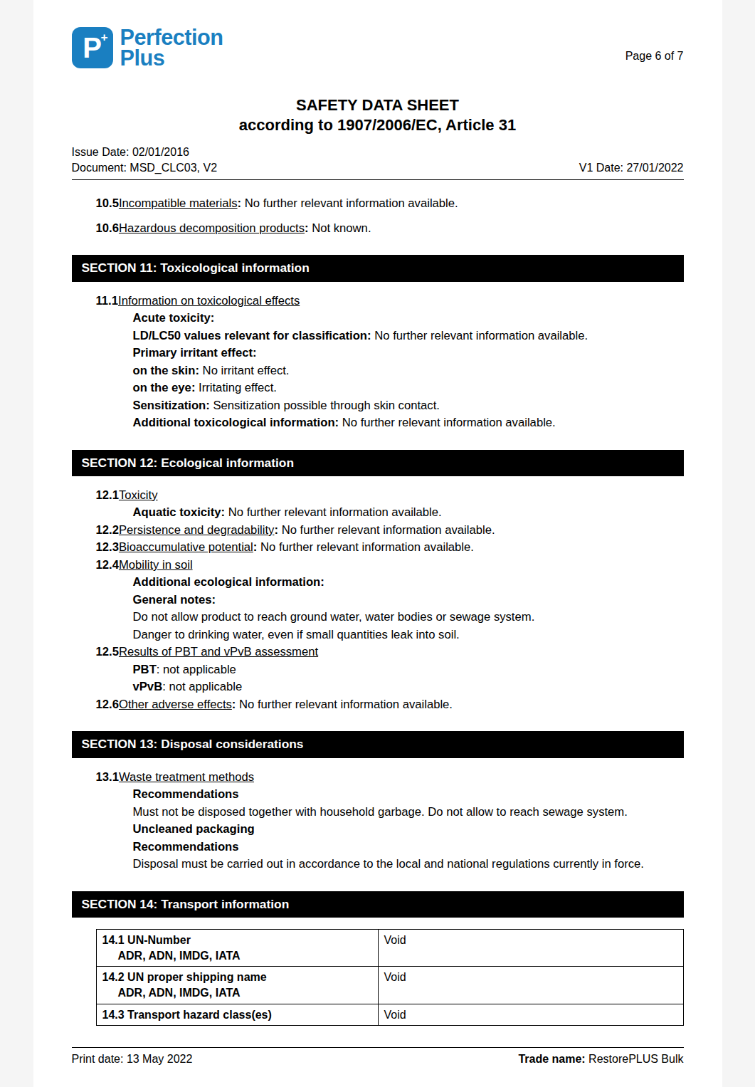P+
Perfection Plus
Page 6 of 7
SAFETY DATA SHEET
according to 1907/2006/EC, Article 31
Issue Date: 02/01/2016
Document: MSD_CLC03, V2
V1 Date: 27/01/2022
10.5 Incompatible materials: No further relevant information available.
10.6 Hazardous decomposition products: Not known.
SECTION 11: Toxicological information
11.1 Information on toxicological effects
Acute toxicity:
LD/LC50 values relevant for classification: No further relevant information available.
Primary irritant effect:
on the skin: No irritant effect.
on the eye: Irritating effect.
Sensitization: Sensitization possible through skin contact.
Additional toxicological information: No further relevant information available.
SECTION 12: Ecological information
12.1 Toxicity
Aquatic toxicity: No further relevant information available.
12.2 Persistence and degradability: No further relevant information available.
12.3 Bioaccumulative potential: No further relevant information available.
12.4 Mobility in soil
Additional ecological information:
General notes:
Do not allow product to reach ground water, water bodies or sewage system.
Danger to drinking water, even if small quantities leak into soil.
12.5 Results of PBT and vPvB assessment
PBT: not applicable
vPvB: not applicable
12.6 Other adverse effects: No further relevant information available.
SECTION 13: Disposal considerations
13.1 Waste treatment methods
Recommendations
Must not be disposed together with household garbage. Do not allow to reach sewage system.
Uncleaned packaging
Recommendations
Disposal must be carried out in accordance to the local and national regulations currently in force.
SECTION 14: Transport information
| 14.1 UN-Number ADR, ADN, IMDG, IATA | Void |
| 14.2 UN proper shipping name ADR, ADN, IMDG, IATA | Void |
| 14.3 Transport hazard class(es) | Void |
Print date: 13 May 2022
Trade name: RestorePLUS Bulk